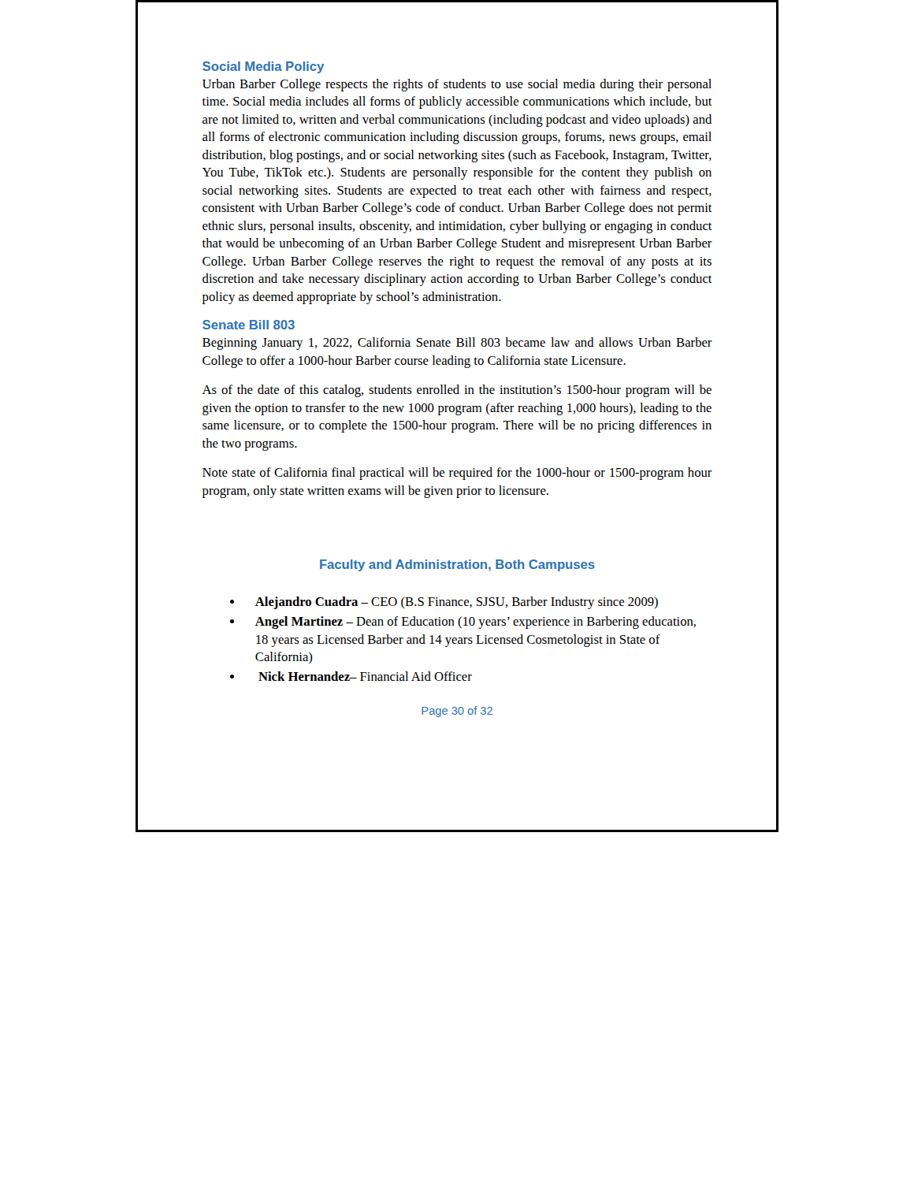Social Media Policy
Urban Barber College respects the rights of students to use social media during their personal time. Social media includes all forms of publicly accessible communications which include, but are not limited to, written and verbal communications (including podcast and video uploads) and all forms of electronic communication including discussion groups, forums, news groups, email distribution, blog postings, and or social networking sites (such as Facebook, Instagram, Twitter, You Tube, TikTok etc.). Students are personally responsible for the content they publish on social networking sites. Students are expected to treat each other with fairness and respect, consistent with Urban Barber College’s code of conduct. Urban Barber College does not permit ethnic slurs, personal insults, obscenity, and intimidation, cyber bullying or engaging in conduct that would be unbecoming of an Urban Barber College Student and misrepresent Urban Barber College. Urban Barber College reserves the right to request the removal of any posts at its discretion and take necessary disciplinary action according to Urban Barber College’s conduct policy as deemed appropriate by school’s administration.
Senate Bill 803
Beginning January 1, 2022, California Senate Bill 803 became law and allows Urban Barber College to offer a 1000-hour Barber course leading to California state Licensure.
As of the date of this catalog, students enrolled in the institution’s 1500-hour program will be given the option to transfer to the new 1000 program (after reaching 1,000 hours), leading to the same licensure, or to complete the 1500-hour program. There will be no pricing differences in the two programs.
Note state of California final practical will be required for the 1000-hour or 1500-program hour program, only state written exams will be given prior to licensure.
Faculty and Administration, Both Campuses
Alejandro Cuadra – CEO (B.S Finance, SJSU, Barber Industry since 2009)
Angel Martinez – Dean of Education (10 years’ experience in Barbering education, 18 years as Licensed Barber and 14 years Licensed Cosmetologist in State of California)
Nick Hernandez– Financial Aid Officer
Page 30 of 32